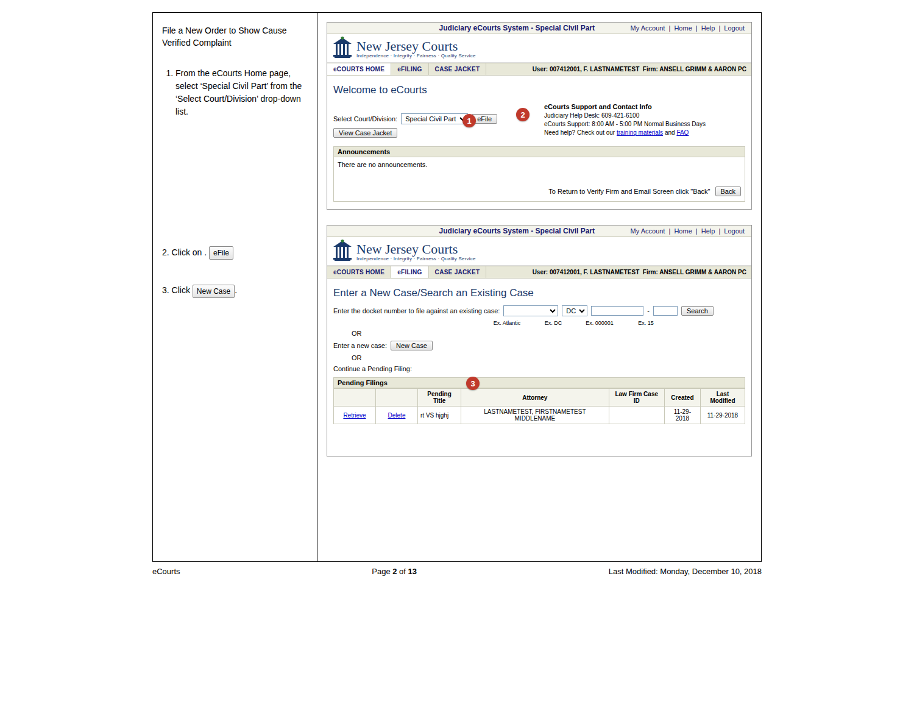File a New Order to Show Cause Verified Complaint
From the eCourts Home page, select ‘Special Civil Part’ from the ‘Select Court/Division’ drop-down list.
2. Click on . eFile
3. Click New Case.
Judiciary eCourts System - Special Civil Part My Account | Home | Help | Logout
New Jersey Courts
Independence · Integrity · Fairness · Quality Service
eCOURTS HOME
eFILING
CASE JACKET
User: 007412001, F. LASTNAMETEST Firm: ANSELL GRIMM & AARON PC
Welcome to eCourts
Select Court/Division: Special Civil Part eFile View Case Jacket
eCourts Support and Contact Info
Judiciary Help Desk: 609-421-6100
eCourts Support: 8:00 AM - 5:00 PM Normal Business Days
Need help? Check out our training materials and FAQ
Announcements
There are no announcements.
To Return to Verify Firm and Email Screen click "Back" Back
1
2
Judiciary eCourts System - Special Civil Part My Account | Home | Help | Logout
New Jersey Courts
Independence · Integrity · Fairness · Quality Service
eCOURTS HOME
eFILING
CASE JACKET
User: 007412001, F. LASTNAMETEST Firm: ANSELL GRIMM & AARON PC
Enter a New Case/Search an Existing Case
Enter the docket number to file against an existing case: DC - Search
Ex. Atlantic Ex. DC Ex. 000001 Ex. 15
OR
Enter a new case: New Case
OR
Continue a Pending Filing:
Pending Filings
| | | Pending Title | Attorney | Law Firm Case ID | Created | Last Modified |
| --- | --- | --- | --- | --- | --- | --- |
| Retrieve | Delete | rt VS hjghj | LASTNAMETEST, FIRSTNAMETEST MIDDLENAME | | 11-29-2018 | 11-29-2018 |
3
eCourts
Page 2 of 13
Last Modified: Monday, December 10, 2018